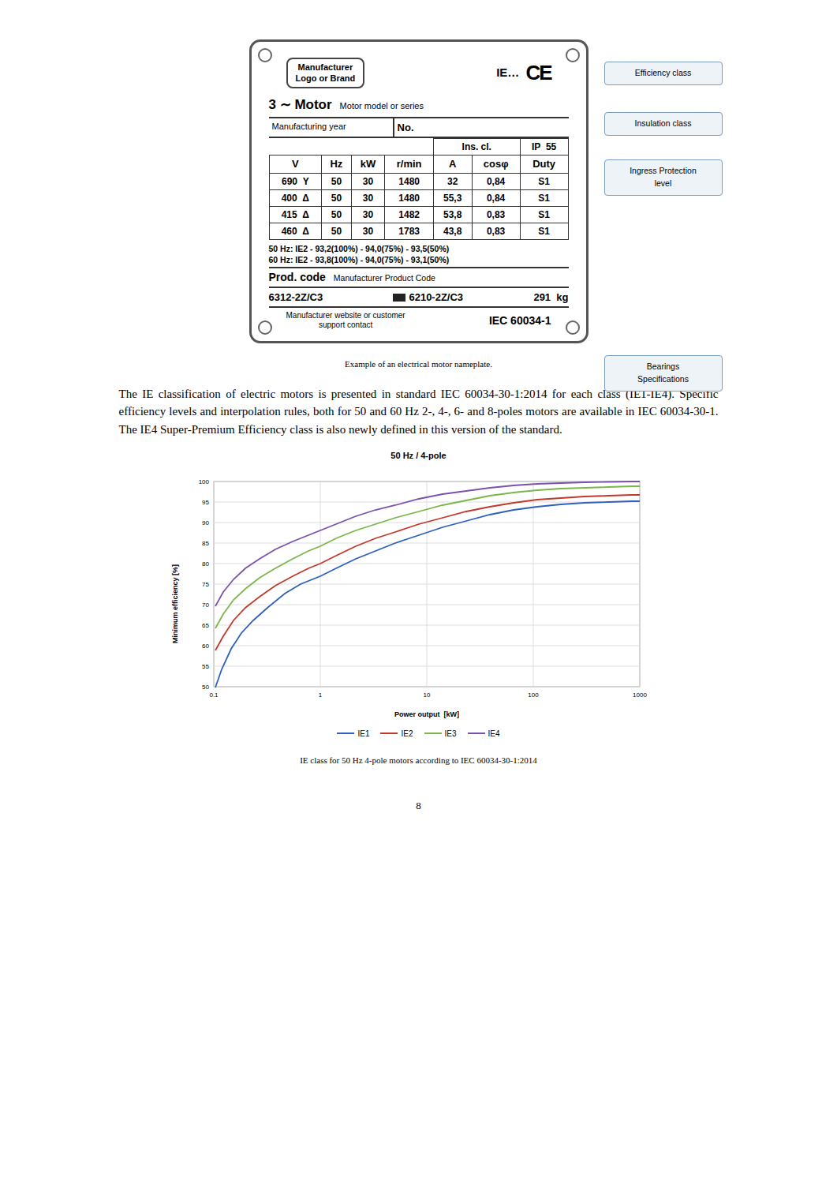Manufacturer
Logo or Brand
IE… CE
3 ∼ Motor Motor model or series
Manufacturing year
No.
| | Ins. cl. | IP 55 |
| V | Hz | kW | r/min | A | cosφ | Duty |
| 690 Y | 50 | 30 | 1480 | 32 | 0,84 | S1 |
| 400 Δ | 50 | 30 | 1480 | 55,3 | 0,84 | S1 |
| 415 Δ | 50 | 30 | 1482 | 53,8 | 0,83 | S1 |
| 460 Δ | 50 | 30 | 1783 | 43,8 | 0,83 | S1 |
50 Hz: IE2 - 93,2(100%) - 94,0(75%) - 93,5(50%)
60 Hz: IE2 - 93,8(100%) - 94,0(75%) - 93,1(50%)
Prod. code Manufacturer Product Code
6312-2Z/C3 6210-2Z/C3 291 kg
Manufacturer website or customer
support contact
IEC 60034-1
Efficiency class
Insulation class
Ingress Protection
level
Bearings
Specifications
Example of an electrical motor nameplate.
The IE classification of electric motors is presented in standard IEC 60034-30-1:2014 for each class (IE1-IE4). Specific efficiency levels and interpolation rules, both for 50 and 60 Hz 2-, 4-, 6- and 8-poles motors are available in IEC 60034-30-1. The IE4 Super-Premium Efficiency class is also newly defined in this version of the standard.
50 Hz / 4-pole
Minimum efficiency [%] Power output [kW] 100 95 90 85 80 75 70 65 60 55 50 0.1 1 10 100 1000
IE1 IE2 IE3 IE4
IE class for 50 Hz 4-pole motors according to IEC 60034-30-1:2014
8